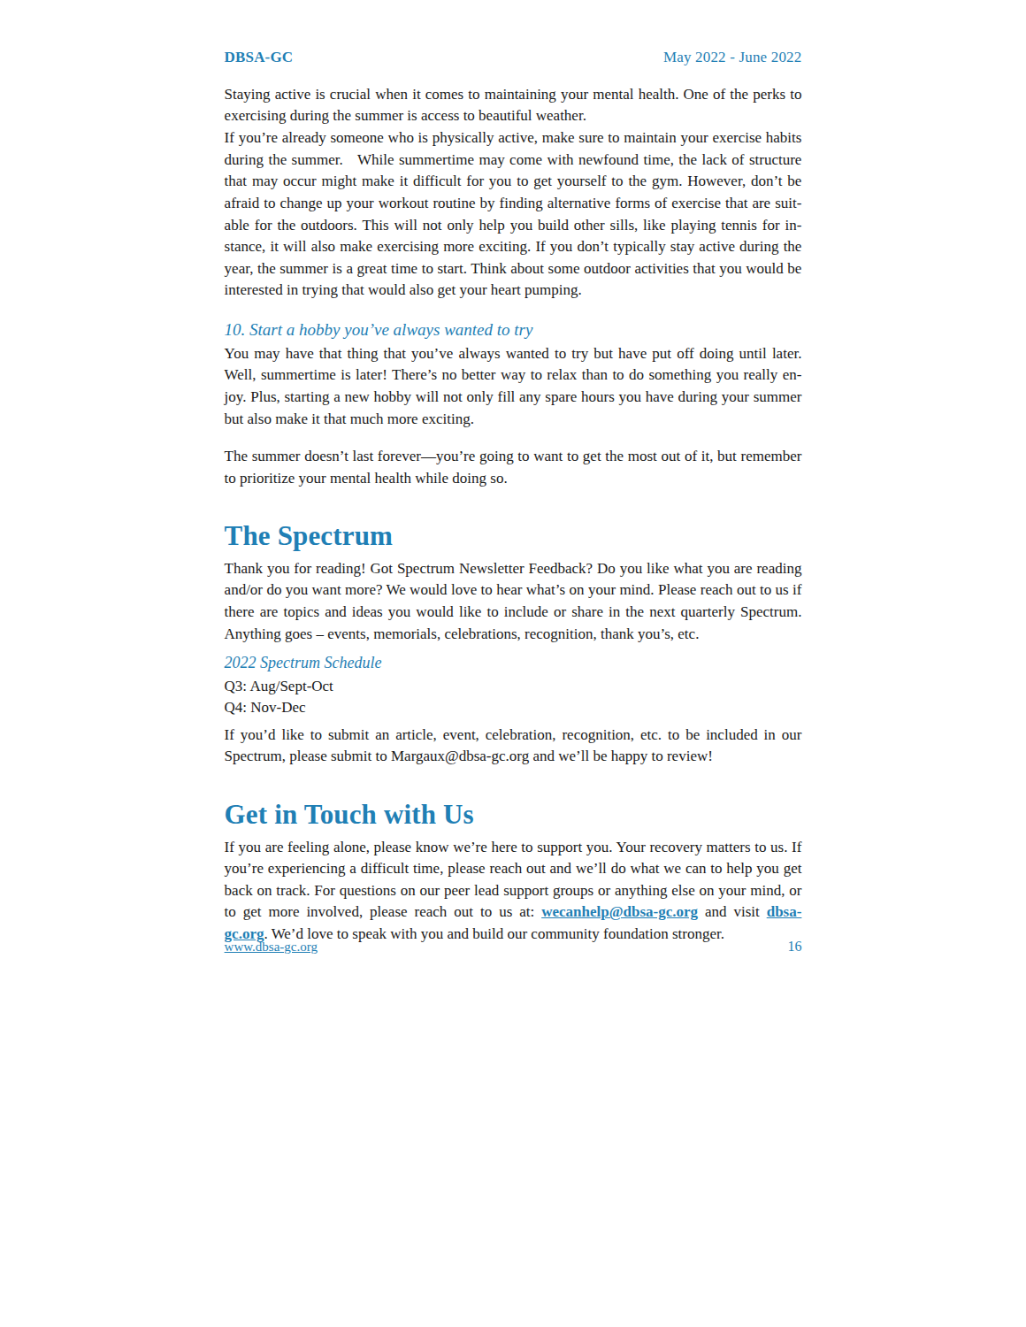DBSA-GC
May 2022 - June 2022
Staying active is crucial when it comes to maintaining your mental health. One of the perks to exercising during the summer is access to beautiful weather.
If you’re already someone who is physically active, make sure to maintain your exercise habits during the summer. While summertime may come with newfound time, the lack of structure that may occur might make it difficult for you to get yourself to the gym. However, don’t be afraid to change up your workout routine by finding alternative forms of exercise that are suitable for the outdoors. This will not only help you build other sills, like playing tennis for instance, it will also make exercising more exciting. If you don’t typically stay active during the year, the summer is a great time to start. Think about some outdoor activities that you would be interested in trying that would also get your heart pumping.
10. Start a hobby you’ve always wanted to try
You may have that thing that you’ve always wanted to try but have put off doing until later. Well, summertime is later! There’s no better way to relax than to do something you really enjoy. Plus, starting a new hobby will not only fill any spare hours you have during your summer but also make it that much more exciting.
The summer doesn’t last forever—you’re going to want to get the most out of it, but remember to prioritize your mental health while doing so.
The Spectrum
Thank you for reading! Got Spectrum Newsletter Feedback? Do you like what you are reading and/or do you want more? We would love to hear what’s on your mind. Please reach out to us if there are topics and ideas you would like to include or share in the next quarterly Spectrum. Anything goes – events, memorials, celebrations, recognition, thank you’s, etc.
2022 Spectrum Schedule
Q3: Aug/Sept-Oct
Q4: Nov-Dec
If you’d like to submit an article, event, celebration, recognition, etc. to be included in our Spectrum, please submit to Margaux@dbsa-gc.org and we’ll be happy to review!
Get in Touch with Us
If you are feeling alone, please know we’re here to support you. Your recovery matters to us. If you’re experiencing a difficult time, please reach out and we’ll do what we can to help you get back on track. For questions on our peer lead support groups or anything else on your mind, or to get more involved, please reach out to us at: wecanhelp@dbsa-gc.org and visit dbsa-gc.org. We’d love to speak with you and build our community foundation stronger.
www.dbsa-gc.org
16